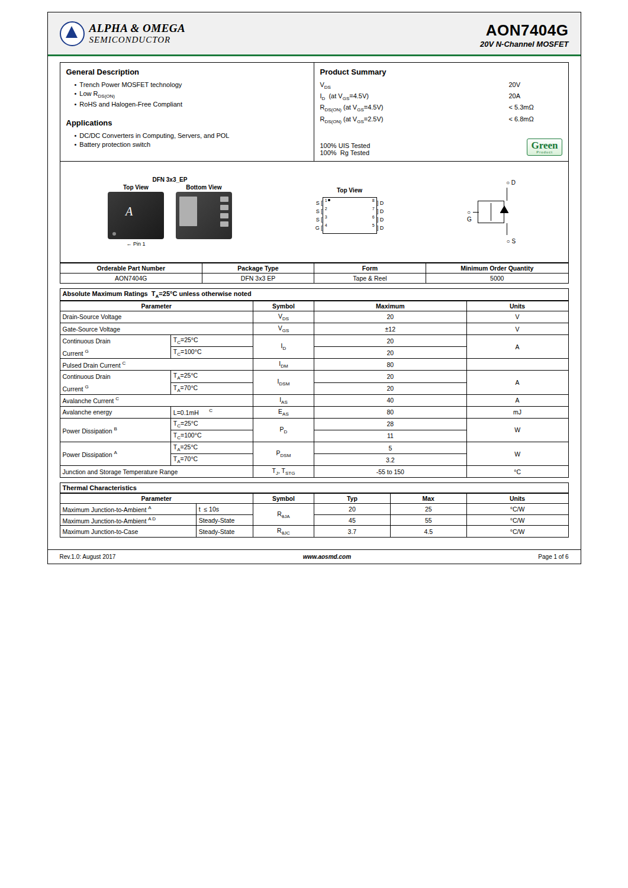ALPHA & OMEGA
SEMICONDUCTOR
AON7404G
20V N-Channel MOSFET
General Description
Trench Power MOSFET technology
Low RDS(ON)
RoHS and Halogen-Free Compliant
Applications
DC/DC Converters in Computing, Servers, and POL
Battery protection switch
Product Summary
VDS 20V
ID (at VGS=4.5V) 20A
RDS(ON) (at VGS=4.5V)< 5.3mΩ
RDS(ON) (at VGS=2.5V)< 6.8mΩ
Green
Product
100% UIS Tested
100% Rg Tested
DFN 3x3_EP
Top View
A
← Pin 1
Bottom View
Top View
S [
S [
S [
G [
1 2 3 4 8 7 6 5
] D
] D
] D
] D
○ D
○ S
○
G
| Orderable Part Number | Package Type | Form | Minimum Order Quantity |
| --- | --- | --- | --- |
| AON7404G | DFN 3x3 EP | Tape & Reel | 5000 |
Absolute Maximum Ratings TA=25°C unless otherwise noted
| Parameter | Symbol | Maximum | Units |
| --- | --- | --- | --- |
| Drain-Source Voltage | V DS | 20 | V |
| Gate-Source Voltage | V GS | ±12 | V |
| Continuous Drain | T C =25°C | I D | 20 | A |
| Current G | T C =100°C | 20 |
| Pulsed Drain Current C | I DM | 80 | |
| Continuous Drain | T A =25°C | I DSM | 20 | A |
| Current G | T A =70°C | 20 |
| Avalanche Current C | I AS | 40 | A |
| Avalanche energy | L=0.1mH C | E AS | 80 | mJ |
| Power Dissipation B | T C =25°C | P D | 28 | W |
| T C =100°C | 11 |
| Power Dissipation A | T A =25°C | P DSM | 5 | W |
| T A =70°C | 3.2 |
| Junction and Storage Temperature Range | T J , T STG | -55 to 150 | °C |
Thermal Characteristics
| Parameter | Symbol | Typ | Max | Units |
| --- | --- | --- | --- | --- |
| Maximum Junction-to-Ambient A | t ≤ 10s | R θJA | 20 | 25 | °C/W |
| Maximum Junction-to-Ambient A D | Steady-State | 45 | 55 | °C/W |
| Maximum Junction-to-Case | Steady-State | R θJC | 3.7 | 4.5 | °C/W |
Rev.1.0: August 2017
www.aosmd.com
Page 1 of 6